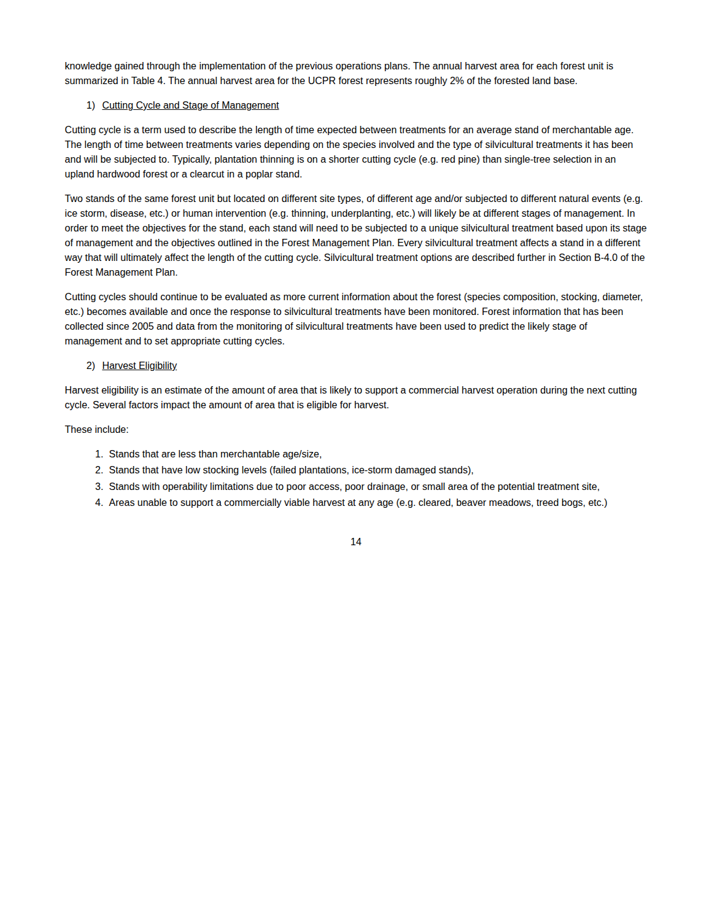knowledge gained through the implementation of the previous operations plans. The annual harvest area for each forest unit is summarized in Table 4. The annual harvest area for the UCPR forest represents roughly 2% of the forested land base.
1) Cutting Cycle and Stage of Management
Cutting cycle is a term used to describe the length of time expected between treatments for an average stand of merchantable age. The length of time between treatments varies depending on the species involved and the type of silvicultural treatments it has been and will be subjected to. Typically, plantation thinning is on a shorter cutting cycle (e.g. red pine) than single-tree selection in an upland hardwood forest or a clearcut in a poplar stand.
Two stands of the same forest unit but located on different site types, of different age and/or subjected to different natural events (e.g. ice storm, disease, etc.) or human intervention (e.g. thinning, underplanting, etc.) will likely be at different stages of management. In order to meet the objectives for the stand, each stand will need to be subjected to a unique silvicultural treatment based upon its stage of management and the objectives outlined in the Forest Management Plan. Every silvicultural treatment affects a stand in a different way that will ultimately affect the length of the cutting cycle. Silvicultural treatment options are described further in Section B-4.0 of the Forest Management Plan.
Cutting cycles should continue to be evaluated as more current information about the forest (species composition, stocking, diameter, etc.) becomes available and once the response to silvicultural treatments have been monitored. Forest information that has been collected since 2005 and data from the monitoring of silvicultural treatments have been used to predict the likely stage of management and to set appropriate cutting cycles.
2) Harvest Eligibility
Harvest eligibility is an estimate of the amount of area that is likely to support a commercial harvest operation during the next cutting cycle. Several factors impact the amount of area that is eligible for harvest.
These include:
Stands that are less than merchantable age/size,
Stands that have low stocking levels (failed plantations, ice-storm damaged stands),
Stands with operability limitations due to poor access, poor drainage, or small area of the potential treatment site,
Areas unable to support a commercially viable harvest at any age (e.g. cleared, beaver meadows, treed bogs, etc.)
14